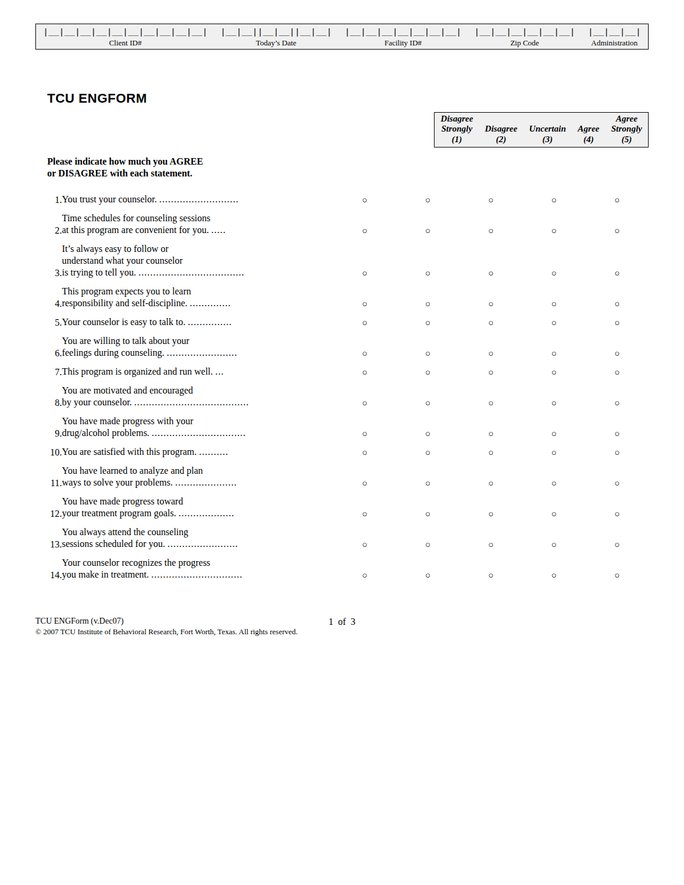|__|__|__|__|__|__|__|__|__|__|
Client ID#
|__|__||__|__||__|__|
Today’s Date
|__|__|__|__|__|__|__|
Facility ID#
|__|__|__|__|__|__|
Zip Code
|__|__|__|
Administration
TCU ENGFORM
| Disagree Strongly (1) | Disagree (2) | Uncertain (3) | Agree (4) | Agree Strongly (5) |
Please indicate how much you AGREE
or DISAGREE with each statement.
| 1. | You trust your counselor. ........................... | ○ | ○ | ○ | ○ | ○ |
| 2. | Time schedules for counseling sessions at this program are convenient for you. ..... | ○ | ○ | ○ | ○ | ○ |
| 3. | It’s always easy to follow or understand what your counselor is trying to tell you. .................................... | ○ | ○ | ○ | ○ | ○ |
| 4. | This program expects you to learn responsibility and self-discipline. .............. | ○ | ○ | ○ | ○ | ○ |
| 5. | Your counselor is easy to talk to. ............... | ○ | ○ | ○ | ○ | ○ |
| 6. | You are willing to talk about your feelings during counseling. ........................ | ○ | ○ | ○ | ○ | ○ |
| 7. | This program is organized and run well. ... | ○ | ○ | ○ | ○ | ○ |
| 8. | You are motivated and encouraged by your counselor. ....................................... | ○ | ○ | ○ | ○ | ○ |
| 9. | You have made progress with your drug/alcohol problems. ................................ | ○ | ○ | ○ | ○ | ○ |
| 10. | You are satisfied with this program. .......... | ○ | ○ | ○ | ○ | ○ |
| 11. | You have learned to analyze and plan ways to solve your problems. ..................... | ○ | ○ | ○ | ○ | ○ |
| 12. | You have made progress toward your treatment program goals. ................... | ○ | ○ | ○ | ○ | ○ |
| 13. | You always attend the counseling sessions scheduled for you. ........................ | ○ | ○ | ○ | ○ | ○ |
| 14. | Your counselor recognizes the progress you make in treatment. ............................... | ○ | ○ | ○ | ○ | ○ |
TCU ENGForm (v.Dec07)
1 of 3
© 2007 TCU Institute of Behavioral Research, Fort Worth, Texas. All rights reserved.